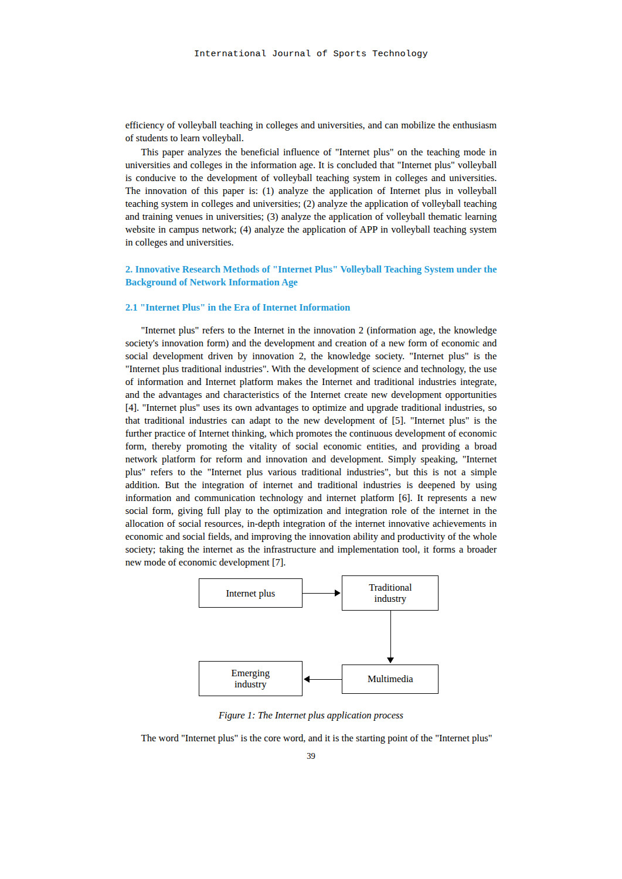International Journal of Sports Technology
efficiency of volleyball teaching in colleges and universities, and can mobilize the enthusiasm of students to learn volleyball.
This paper analyzes the beneficial influence of "Internet plus" on the teaching mode in universities and colleges in the information age. It is concluded that "Internet plus" volleyball is conducive to the development of volleyball teaching system in colleges and universities. The innovation of this paper is: (1) analyze the application of Internet plus in volleyball teaching system in colleges and universities; (2) analyze the application of volleyball teaching and training venues in universities; (3) analyze the application of volleyball thematic learning website in campus network; (4) analyze the application of APP in volleyball teaching system in colleges and universities.
2. Innovative Research Methods of "Internet Plus" Volleyball Teaching System under the Background of Network Information Age
2.1 "Internet Plus" in the Era of Internet Information
"Internet plus" refers to the Internet in the innovation 2 (information age, the knowledge society's innovation form) and the development and creation of a new form of economic and social development driven by innovation 2, the knowledge society. "Internet plus" is the "Internet plus traditional industries". With the development of science and technology, the use of information and Internet platform makes the Internet and traditional industries integrate, and the advantages and characteristics of the Internet create new development opportunities [4]. "Internet plus" uses its own advantages to optimize and upgrade traditional industries, so that traditional industries can adapt to the new development of [5]. "Internet plus" is the further practice of Internet thinking, which promotes the continuous development of economic form, thereby promoting the vitality of social economic entities, and providing a broad network platform for reform and innovation and development. Simply speaking, "Internet plus" refers to the "Internet plus various traditional industries", but this is not a simple addition. But the integration of internet and traditional industries is deepened by using information and communication technology and internet platform [6]. It represents a new social form, giving full play to the optimization and integration role of the internet in the allocation of social resources, in-depth integration of the internet innovative achievements in economic and social fields, and improving the innovation ability and productivity of the whole society; taking the internet as the infrastructure and implementation tool, it forms a broader new mode of economic development [7].
Internet plus
Traditional
industry
Emerging
industry
Multimedia
Figure 1: The Internet plus application process
The word "Internet plus" is the core word, and it is the starting point of the "Internet plus"
39